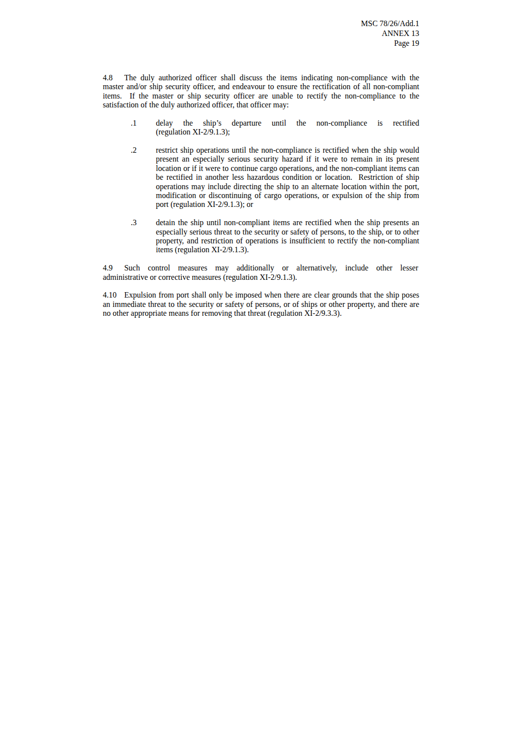MSC 78/26/Add.1
ANNEX 13
Page 19
4.8 The duly authorized officer shall discuss the items indicating non-compliance with the master and/or ship security officer, and endeavour to ensure the rectification of all non-compliant items. If the master or ship security officer are unable to rectify the non-compliance to the satisfaction of the duly authorized officer, that officer may:
.1
delay the ship’s departure until the non-compliance is rectified(regulation XI-2/9.1.3);
.2
restrict ship operations until the non-compliance is rectified when the ship would present an especially serious security hazard if it were to remain in its present location or if it were to continue cargo operations, and the non-compliant items can be rectified in another less hazardous condition or location. Restriction of ship operations may include directing the ship to an alternate location within the port, modification or discontinuing of cargo operations, or expulsion of the ship from port (regulation XI-2/9.1.3); or
.3
detain the ship until non-compliant items are rectified when the ship presents an especially serious threat to the security or safety of persons, to the ship, or to other property, and restriction of operations is insufficient to rectify the non-compliant items (regulation XI-2/9.1.3).
4.9 Such control measures may additionally or alternatively, include other lesseradministrative or corrective measures (regulation XI-2/9.1.3).
4.10 Expulsion from port shall only be imposed when there are clear grounds that the ship poses an immediate threat to the security or safety of persons, or of ships or other property, and there are no other appropriate means for removing that threat (regulation XI-2/9.3.3).